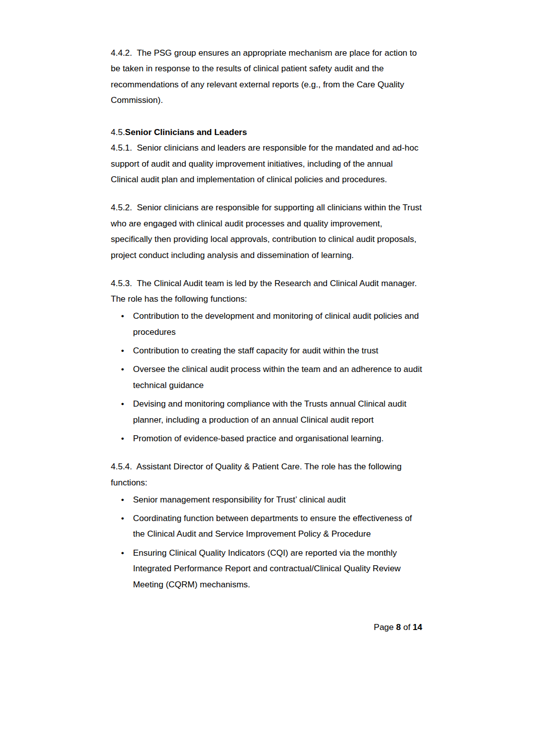4.4.2. The PSG group ensures an appropriate mechanism are place for action to be taken in response to the results of clinical patient safety audit and the recommendations of any relevant external reports (e.g., from the Care Quality Commission).
4.5.Senior Clinicians and Leaders
4.5.1. Senior clinicians and leaders are responsible for the mandated and ad-hoc support of audit and quality improvement initiatives, including of the annual Clinical audit plan and implementation of clinical policies and procedures.
4.5.2. Senior clinicians are responsible for supporting all clinicians within the Trust who are engaged with clinical audit processes and quality improvement, specifically then providing local approvals, contribution to clinical audit proposals, project conduct including analysis and dissemination of learning.
4.5.3. The Clinical Audit team is led by the Research and Clinical Audit manager. The role has the following functions:
Contribution to the development and monitoring of clinical audit policies and procedures
Contribution to creating the staff capacity for audit within the trust
Oversee the clinical audit process within the team and an adherence to audit technical guidance
Devising and monitoring compliance with the Trusts annual Clinical audit planner, including a production of an annual Clinical audit report
Promotion of evidence-based practice and organisational learning.
4.5.4. Assistant Director of Quality & Patient Care. The role has the following functions:
Senior management responsibility for Trust’ clinical audit
Coordinating function between departments to ensure the effectiveness of the Clinical Audit and Service Improvement Policy & Procedure
Ensuring Clinical Quality Indicators (CQI) are reported via the monthly Integrated Performance Report and contractual/Clinical Quality Review Meeting (CQRM) mechanisms.
Page 8 of 14